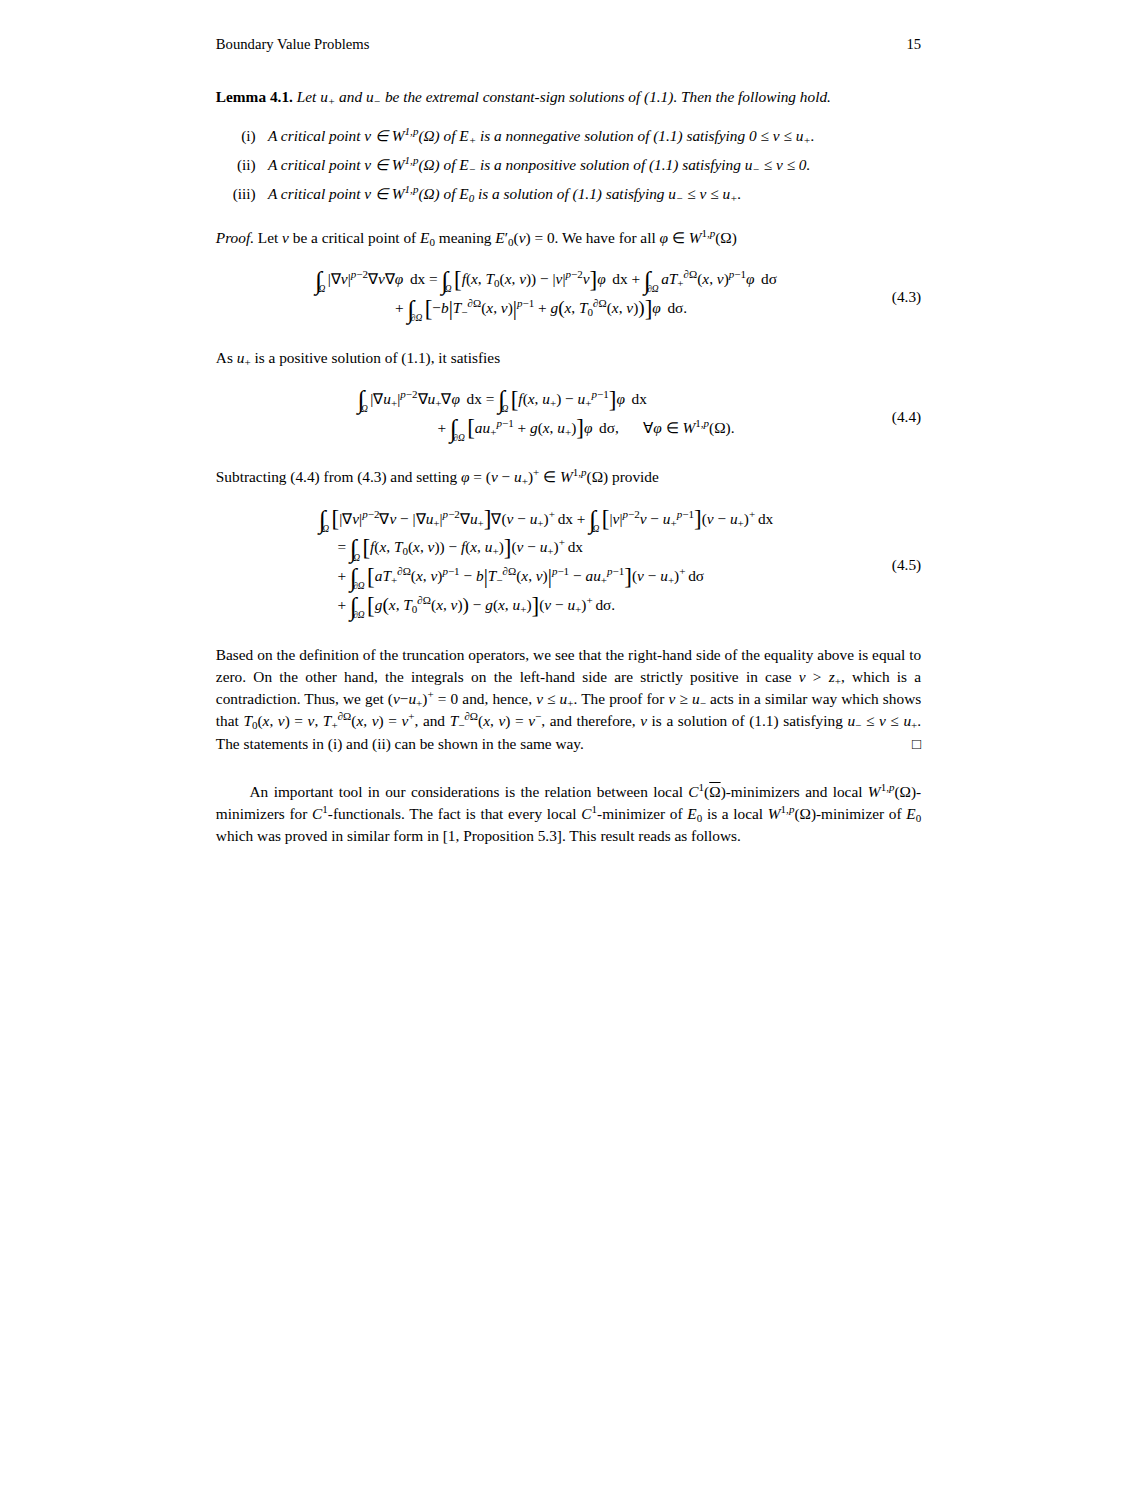Boundary Value Problems 15
Lemma 4.1. Let u+ and u− be the extremal constant-sign solutions of (1.1). Then the following hold.
(i) A critical point v ∈ W1,p(Ω) of E+ is a nonnegative solution of (1.1) satisfying 0 ≤ v ≤ u+.
(ii) A critical point v ∈ W1,p(Ω) of E− is a nonpositive solution of (1.1) satisfying u− ≤ v ≤ 0.
(iii) A critical point v ∈ W1,p(Ω) of E0 is a solution of (1.1) satisfying u− ≤ v ≤ u+.
Proof. Let v be a critical point of E0 meaning E′0(v) = 0. We have for all φ ∈ W1,p(Ω)
∫Ω|∇v|p−2∇v∇φ dx = ∫Ω[f(x, T0(x, v)) − |v|p−2v] φ dx + ∫∂Ω aT+∂Ω(x, v)p−1φ dσ + ∫∂Ω[−b|T−∂Ω(x, v)|p−1 + g(x, T0∂Ω(x, v))] φ dσ.
(4.3)
As u+ is a positive solution of (1.1), it satisfies
∫Ω|∇u+|p−2∇u+∇φ dx = ∫Ω[f(x, u+) − u+p−1] φ dx + ∫∂Ω[au+p−1 + g(x, u+)] φ dσ, ∀φ ∈ W1,p(Ω).
(4.4)
Subtracting (4.4) from (4.3) and setting φ = (v − u+)+ ∈ W1,p(Ω) provide
∫Ω[|∇v|p−2∇v − |∇u+|p−2∇u+]∇(v − u+)+dx + ∫Ω[|v|p−2v − u+p−1](v − u+)+dx = ∫Ω[f(x, T0(x, v)) − f(x, u+)](v − u+)+dx + ∫∂Ω[aT+∂Ω(x, v)p−1 − b|T−∂Ω(x, v)|p−1 − au+p−1](v − u+)+dσ + ∫∂Ω[g(x, T0∂Ω(x, v)) − g(x, u+)](v − u+)+dσ.
(4.5)
Based on the definition of the truncation operators, we see that the right-hand side of the equality above is equal to zero. On the other hand, the integrals on the left-hand side are strictly positive in case v > z+, which is a contradiction. Thus, we get (v−u+)+ = 0 and, hence, v ≤ u+. The proof for v ≥ u− acts in a similar way which shows that T0(x, v) = v, T+∂Ω(x, v) = v+, and T−∂Ω(x, v) = v−, and therefore, v is a solution of (1.1) satisfying u− ≤ v ≤ u+. The statements in (i) and (ii) can be shown in the same way. □
An important tool in our considerations is the relation between local C1(Ω)-minimizers and local W1,p(Ω)-minimizers for C1-functionals. The fact is that every local C1-minimizer of E0 is a local W1,p(Ω)-minimizer of E0 which was proved in similar form in [1, Proposition 5.3]. This result reads as follows.